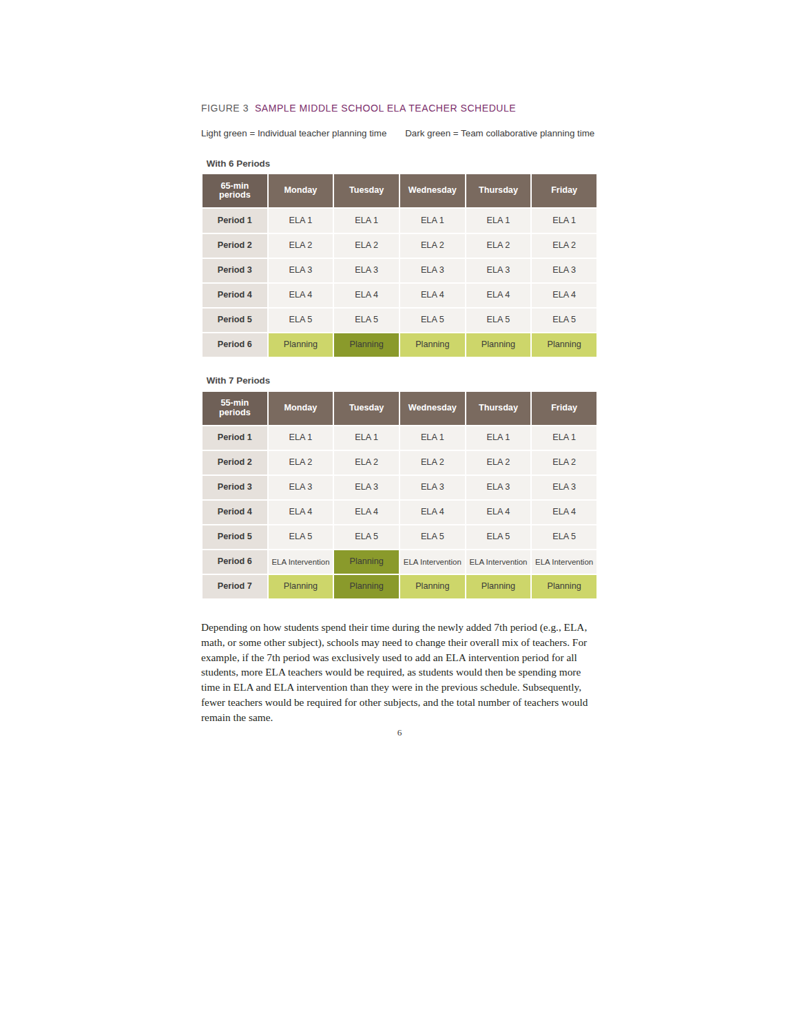FIGURE 3 SAMPLE MIDDLE SCHOOL ELA TEACHER SCHEDULE
Light green = Individual teacher planning time Dark green = Team collaborative planning time
With 6 Periods
| 65-min periods | Monday | Tuesday | Wednesday | Thursday | Friday |
| --- | --- | --- | --- | --- | --- |
| Period 1 | ELA 1 | ELA 1 | ELA 1 | ELA 1 | ELA 1 |
| Period 2 | ELA 2 | ELA 2 | ELA 2 | ELA 2 | ELA 2 |
| Period 3 | ELA 3 | ELA 3 | ELA 3 | ELA 3 | ELA 3 |
| Period 4 | ELA 4 | ELA 4 | ELA 4 | ELA 4 | ELA 4 |
| Period 5 | ELA 5 | ELA 5 | ELA 5 | ELA 5 | ELA 5 |
| Period 6 | Planning | Planning | Planning | Planning | Planning |
With 7 Periods
| 55-min periods | Monday | Tuesday | Wednesday | Thursday | Friday |
| --- | --- | --- | --- | --- | --- |
| Period 1 | ELA 1 | ELA 1 | ELA 1 | ELA 1 | ELA 1 |
| Period 2 | ELA 2 | ELA 2 | ELA 2 | ELA 2 | ELA 2 |
| Period 3 | ELA 3 | ELA 3 | ELA 3 | ELA 3 | ELA 3 |
| Period 4 | ELA 4 | ELA 4 | ELA 4 | ELA 4 | ELA 4 |
| Period 5 | ELA 5 | ELA 5 | ELA 5 | ELA 5 | ELA 5 |
| Period 6 | ELA Intervention | Planning | ELA Intervention | ELA Intervention | ELA Intervention |
| Period 7 | Planning | Planning | Planning | Planning | Planning |
Depending on how students spend their time during the newly added 7th period (e.g., ELA, math, or some other subject), schools may need to change their overall mix of teachers. For example, if the 7th period was exclusively used to add an ELA intervention period for all students, more ELA teachers would be required, as students would then be spending more time in ELA and ELA intervention than they were in the previous schedule. Subsequently, fewer teachers would be required for other subjects, and the total number of teachers would remain the same.
6